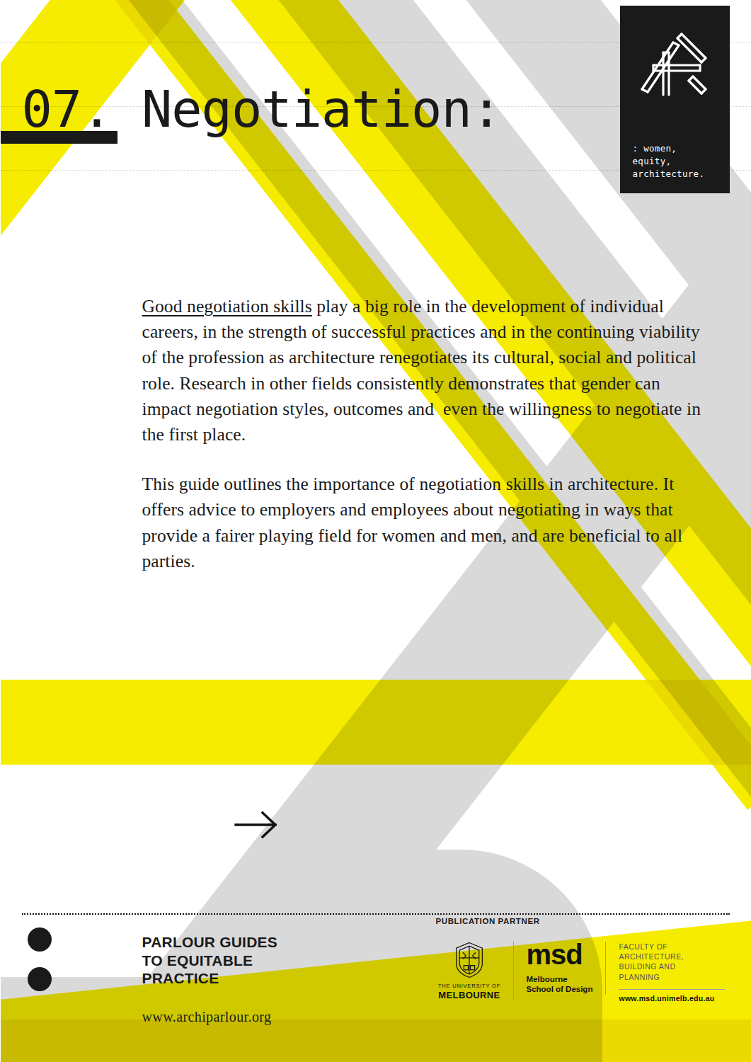07. Negotiation:
: women,
equity,
architecture.
Good negotiation skills play a big role in the development of individual careers, in the strength of successful practices and in the continuing viability of the profession as architecture renegotiates its cultural, social and political role. Research in other fields consistently demonstrates that gender can impact negotiation styles, outcomes and even the willingness to negotiate in the first place.
This guide outlines the importance of negotiation skills in architecture. It offers advice to employers and employees about negotiating in ways that provide a fairer playing field for women and men, and are beneficial to all parties.
Parlour Guides
to Equitable
Practice
www.archiparlour.org
Publication Partner
The University of
Melbourne
msd
Melbourne
School of Design
Faculty of
Architecture,
Building and
Planning
www.msd.unimelb.edu.au